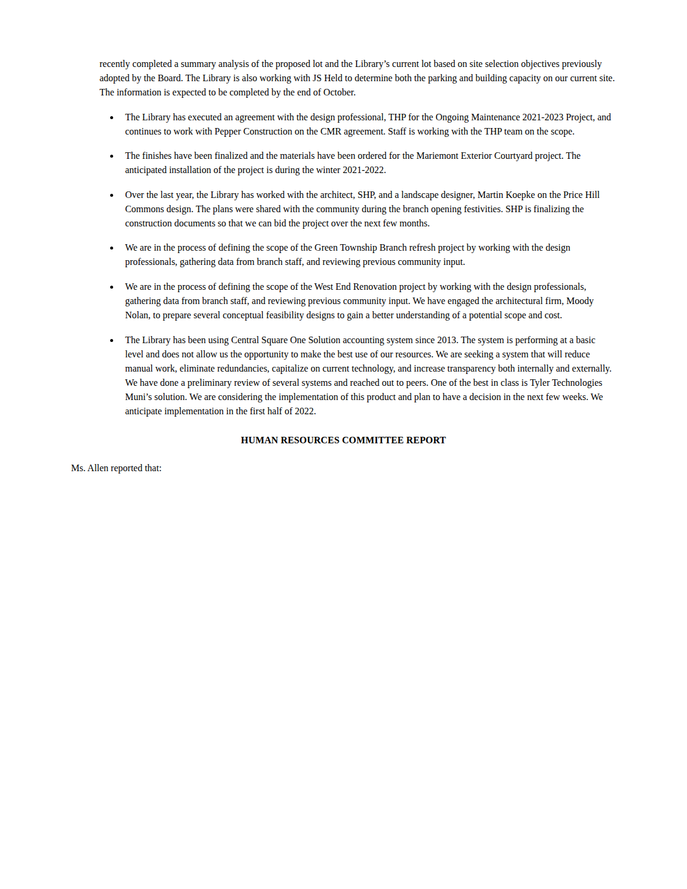recently completed a summary analysis of the proposed lot and the Library’s current lot based on site selection objectives previously adopted by the Board. The Library is also working with JS Held to determine both the parking and building capacity on our current site. The information is expected to be completed by the end of October.
The Library has executed an agreement with the design professional, THP for the Ongoing Maintenance 2021-2023 Project, and continues to work with Pepper Construction on the CMR agreement. Staff is working with the THP team on the scope.
The finishes have been finalized and the materials have been ordered for the Mariemont Exterior Courtyard project. The anticipated installation of the project is during the winter 2021-2022.
Over the last year, the Library has worked with the architect, SHP, and a landscape designer, Martin Koepke on the Price Hill Commons design. The plans were shared with the community during the branch opening festivities. SHP is finalizing the construction documents so that we can bid the project over the next few months.
We are in the process of defining the scope of the Green Township Branch refresh project by working with the design professionals, gathering data from branch staff, and reviewing previous community input.
We are in the process of defining the scope of the West End Renovation project by working with the design professionals, gathering data from branch staff, and reviewing previous community input. We have engaged the architectural firm, Moody Nolan, to prepare several conceptual feasibility designs to gain a better understanding of a potential scope and cost.
The Library has been using Central Square One Solution accounting system since 2013. The system is performing at a basic level and does not allow us the opportunity to make the best use of our resources. We are seeking a system that will reduce manual work, eliminate redundancies, capitalize on current technology, and increase transparency both internally and externally. We have done a preliminary review of several systems and reached out to peers. One of the best in class is Tyler Technologies Muni’s solution. We are considering the implementation of this product and plan to have a decision in the next few weeks. We anticipate implementation in the first half of 2022.
HUMAN RESOURCES COMMITTEE REPORT
Ms. Allen reported that: